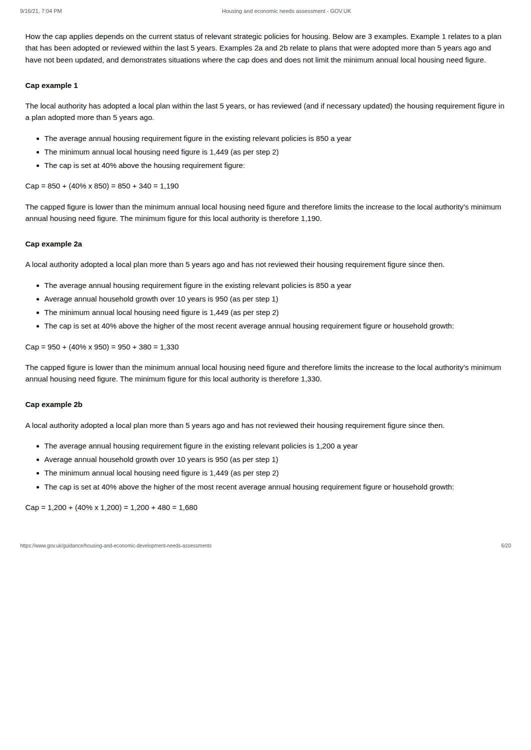9/16/21, 7:04 PM Housing and economic needs assessment - GOV.UK
How the cap applies depends on the current status of relevant strategic policies for housing. Below are 3 examples. Example 1 relates to a plan that has been adopted or reviewed within the last 5 years. Examples 2a and 2b relate to plans that were adopted more than 5 years ago and have not been updated, and demonstrates situations where the cap does and does not limit the minimum annual local housing need figure.
Cap example 1
The local authority has adopted a local plan within the last 5 years, or has reviewed (and if necessary updated) the housing requirement figure in a plan adopted more than 5 years ago.
The average annual housing requirement figure in the existing relevant policies is 850 a year
The minimum annual local housing need figure is 1,449 (as per step 2)
The cap is set at 40% above the housing requirement figure:
Cap = 850 + (40% x 850) = 850 + 340 = 1,190
The capped figure is lower than the minimum annual local housing need figure and therefore limits the increase to the local authority’s minimum annual housing need figure. The minimum figure for this local authority is therefore 1,190.
Cap example 2a
A local authority adopted a local plan more than 5 years ago and has not reviewed their housing requirement figure since then.
The average annual housing requirement figure in the existing relevant policies is 850 a year
Average annual household growth over 10 years is 950 (as per step 1)
The minimum annual local housing need figure is 1,449 (as per step 2)
The cap is set at 40% above the higher of the most recent average annual housing requirement figure or household growth:
Cap = 950 + (40% x 950) = 950 + 380 = 1,330
The capped figure is lower than the minimum annual local housing need figure and therefore limits the increase to the local authority’s minimum annual housing need figure. The minimum figure for this local authority is therefore 1,330.
Cap example 2b
A local authority adopted a local plan more than 5 years ago and has not reviewed their housing requirement figure since then.
The average annual housing requirement figure in the existing relevant policies is 1,200 a year
Average annual household growth over 10 years is 950 (as per step 1)
The minimum annual local housing need figure is 1,449 (as per step 2)
The cap is set at 40% above the higher of the most recent average annual housing requirement figure or household growth:
Cap = 1,200 + (40% x 1,200) = 1,200 + 480 = 1,680
https://www.gov.uk/guidance/housing-and-economic-development-needs-assessments 6/20